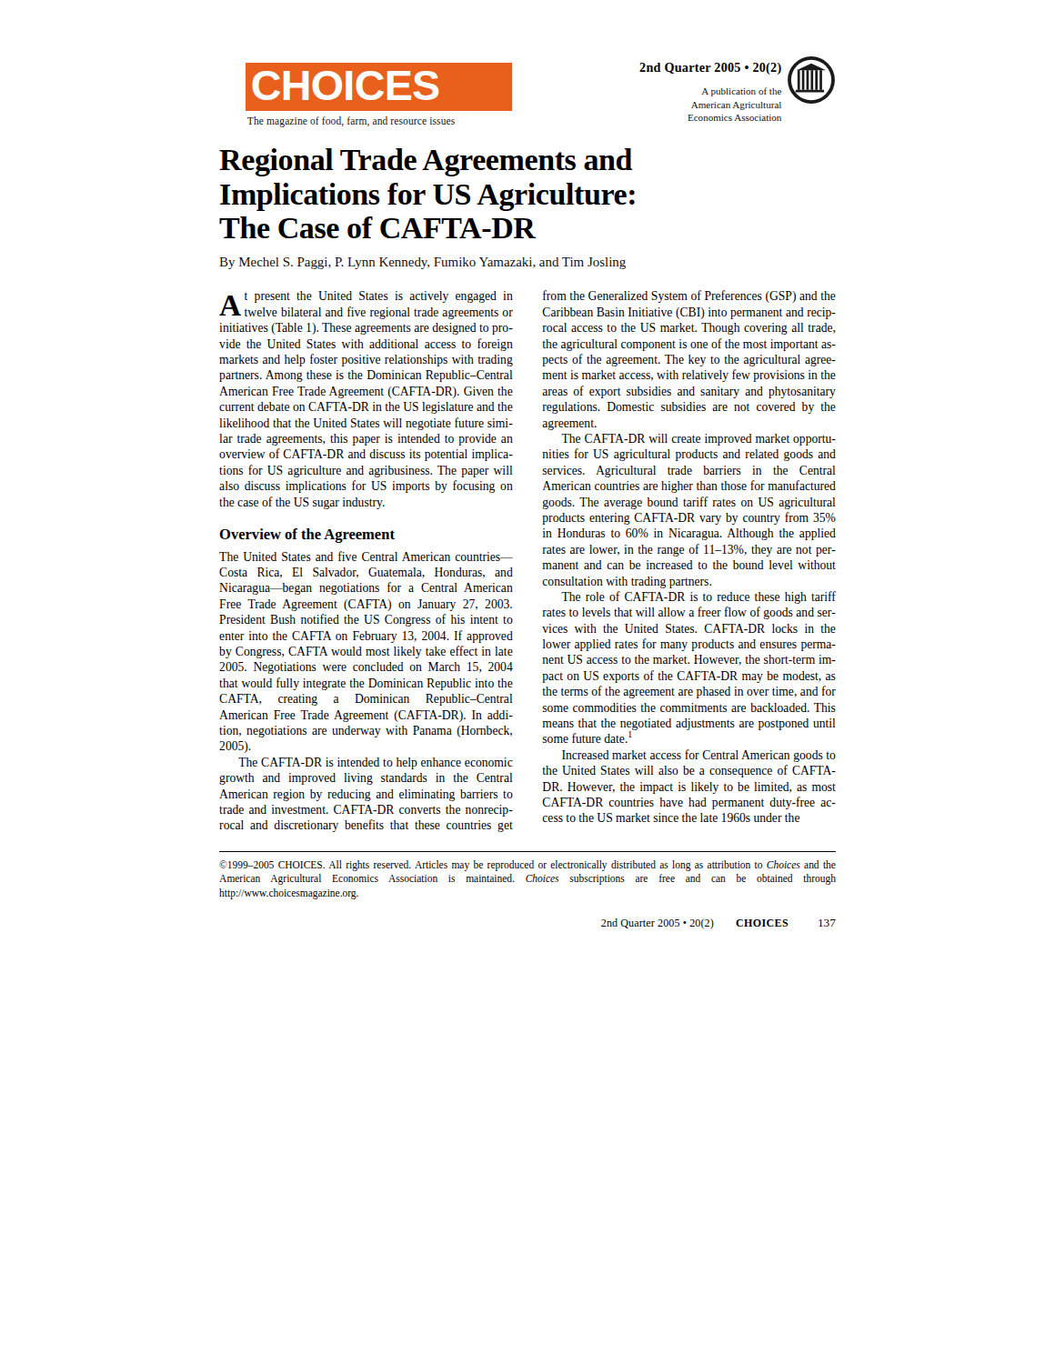CHOICES
The magazine of food, farm, and resource issues
2nd Quarter 2005 • 20(2)
A publication of the
American Agricultural
Economics Association
Regional Trade Agreements and
Implications for US Agriculture:
The Case of CAFTA-DR
By Mechel S. Paggi, P. Lynn Kennedy, Fumiko Yamazaki, and Tim Josling
At present the United States is actively engaged in twelve bilateral and five regional trade agreements or initiatives (Table 1). These agreements are designed to provide the United States with additional access to foreign markets and help foster positive relationships with trading partners. Among these is the Dominican Republic–Central American Free Trade Agreement (CAFTA-DR). Given the current debate on CAFTA-DR in the US legislature and the likelihood that the United States will negotiate future similar trade agreements, this paper is intended to provide an overview of CAFTA-DR and discuss its potential implications for US agriculture and agribusiness. The paper will also discuss implications for US imports by focusing on the case of the US sugar industry.
Overview of the Agreement
The United States and five Central American countries—Costa Rica, El Salvador, Guatemala, Honduras, and Nicaragua—began negotiations for a Central American Free Trade Agreement (CAFTA) on January 27, 2003. President Bush notified the US Congress of his intent to enter into the CAFTA on February 13, 2004. If approved by Congress, CAFTA would most likely take effect in late 2005. Negotiations were concluded on March 15, 2004 that would fully integrate the Dominican Republic into the CAFTA, creating a Dominican Republic–Central American Free Trade Agreement (CAFTA-DR). In addition, negotiations are underway with Panama (Hornbeck, 2005).
The CAFTA-DR is intended to help enhance economic growth and improved living standards in the Central American region by reducing and eliminating barriers to trade and investment. CAFTA-DR converts the nonreciprocal and discretionary benefits that these countries get from the Generalized System of Preferences (GSP) and the Caribbean Basin Initiative (CBI) into permanent and reciprocal access to the US market. Though covering all trade, the agricultural component is one of the most important aspects of the agreement. The key to the agricultural agreement is market access, with relatively few provisions in the areas of export subsidies and sanitary and phytosanitary regulations. Domestic subsidies are not covered by the agreement.
The CAFTA-DR will create improved market opportunities for US agricultural products and related goods and services. Agricultural trade barriers in the Central American countries are higher than those for manufactured goods. The average bound tariff rates on US agricultural products entering CAFTA-DR vary by country from 35% in Honduras to 60% in Nicaragua. Although the applied rates are lower, in the range of 11–13%, they are not permanent and can be increased to the bound level without consultation with trading partners.
The role of CAFTA-DR is to reduce these high tariff rates to levels that will allow a freer flow of goods and services with the United States. CAFTA-DR locks in the lower applied rates for many products and ensures permanent US access to the market. However, the short-term impact on US exports of the CAFTA-DR may be modest, as the terms of the agreement are phased in over time, and for some commodities the commitments are backloaded. This means that the negotiated adjustments are postponed until some future date.1
Increased market access for Central American goods to the United States will also be a consequence of CAFTA-DR. However, the impact is likely to be limited, as most CAFTA-DR countries have had permanent duty-free access to the US market since the late 1960s under the
©1999–2005 CHOICES. All rights reserved. Articles may be reproduced or electronically distributed as long as attribution to Choices and the American Agricultural Economics Association is maintained. Choices subscriptions are free and can be obtained through http://www.choicesmagazine.org.
2nd Quarter 2005 • 20(2) CHOICES 137